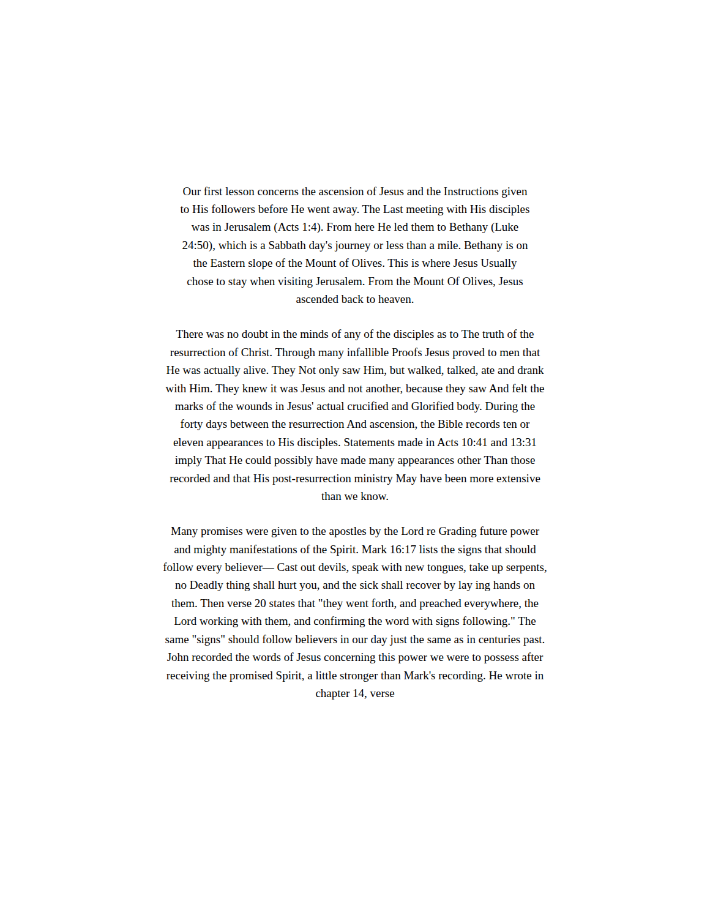Our first lesson concerns the ascension of Jesus and the Instructions given to His followers before He went away. The Last meeting with His disciples was in Jerusalem (Acts 1:4). From here He led them to Bethany (Luke 24:50), which is a Sabbath day's journey or less than a mile. Bethany is on the Eastern slope of the Mount of Olives. This is where Jesus Usually chose to stay when visiting Jerusalem. From the Mount Of Olives, Jesus ascended back to heaven.
There was no doubt in the minds of any of the disciples as to The truth of the resurrection of Christ. Through many infallible Proofs Jesus proved to men that He was actually alive. They Not only saw Him, but walked, talked, ate and drank with Him. They knew it was Jesus and not another, because they saw And felt the marks of the wounds in Jesus' actual crucified and Glorified body. During the forty days between the resurrection And ascension, the Bible records ten or eleven appearances to His disciples. Statements made in Acts 10:41 and 13:31 imply That He could possibly have made many appearances other Than those recorded and that His post-resurrection ministry May have been more extensive than we know.
Many promises were given to the apostles by the Lord re Grading future power and mighty manifestations of the Spirit. Mark 16:17 lists the signs that should follow every believer— Cast out devils, speak with new tongues, take up serpents, no Deadly thing shall hurt you, and the sick shall recover by lay ing hands on them. Then verse 20 states that "they went forth, and preached everywhere, the Lord working with them, and confirming the word with signs following." The same "signs" should follow believers in our day just the same as in centuries past. John recorded the words of Jesus concerning this power we were to possess after receiving the promised Spirit, a little stronger than Mark's recording. He wrote in chapter 14, verse